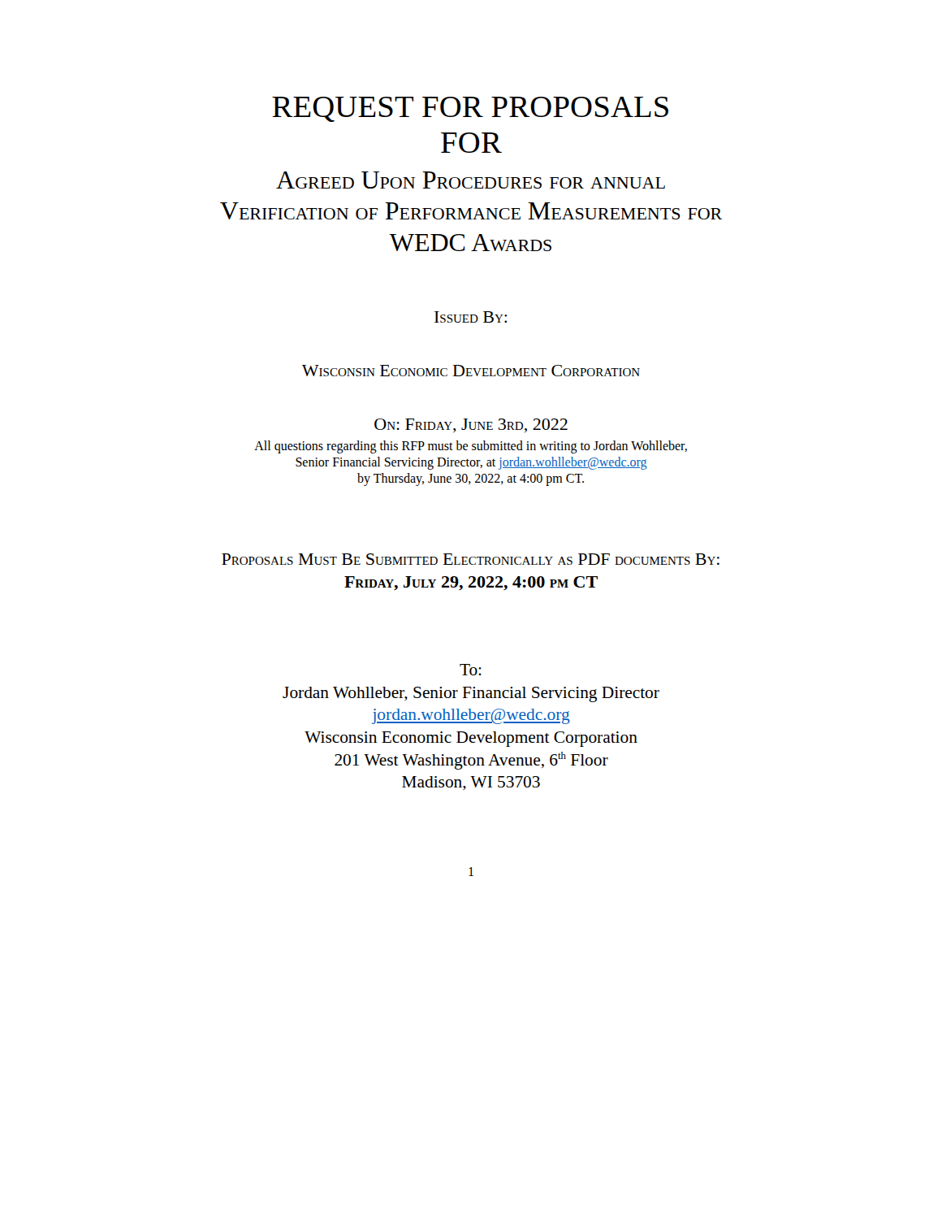REQUEST FOR PROPOSALS FOR
Agreed Upon Procedures for annual Verification of Performance Measurements for WEDC Awards
Issued By:
Wisconsin Economic Development Corporation
On: Friday, June 3rd, 2022
All questions regarding this RFP must be submitted in writing to Jordan Wohlleber,
Senior Financial Servicing Director, at jordan.wohlleber@wedc.org
by Thursday, June 30, 2022, at 4:00 pm CT.
Proposals Must Be Submitted Electronically as PDF documents By:
Friday, July 29, 2022, 4:00 pm CT
To: Jordan Wohlleber, Senior Financial Servicing Director
jordan.wohlleber@wedc.org
Wisconsin Economic Development Corporation
201 West Washington Avenue, 6th Floor
Madison, WI 53703
1